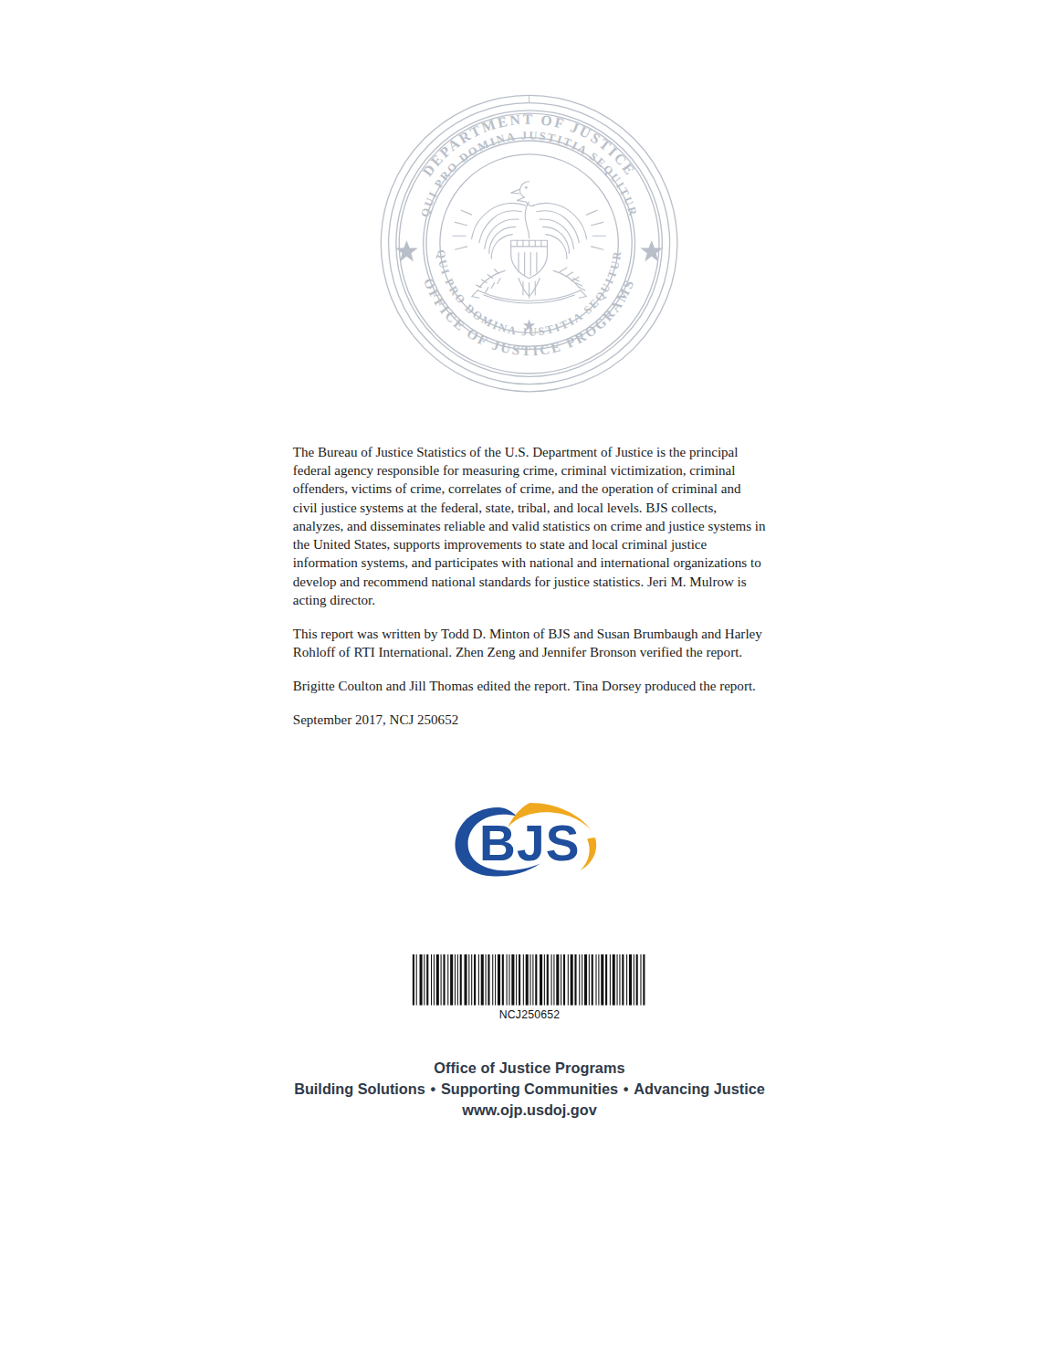DEPARTMENT OF JUSTICE OFFICE OF JUSTICE PROGRAMS QUI PRO DOMINA JUSTITIA SEQUITUR QUI PRO DOMINA JUSTITIA SEQUITUR
The Bureau of Justice Statistics of the U.S. Department of Justice is the principal federal agency responsible for measuring crime, criminal victimization, criminal offenders, victims of crime, correlates of crime, and the operation of criminal and civil justice systems at the federal, state, tribal, and local levels. BJS collects, analyzes, and disseminates reliable and valid statistics on crime and justice systems in the United States, supports improvements to state and local criminal justice information systems, and participates with national and international organizations to develop and recommend national standards for justice statistics. Jeri M. Mulrow is acting director.
This report was written by Todd D. Minton of BJS and Susan Brumbaugh and Harley Rohloff of RTI International. Zhen Zeng and Jennifer Bronson verified the report.
Brigitte Coulton and Jill Thomas edited the report. Tina Dorsey produced the report.
September 2017, NCJ 250652
BJS
NCJ250652
Office of Justice Programs
Building Solutions•Supporting Communities•Advancing Justice
www.ojp.usdoj.gov